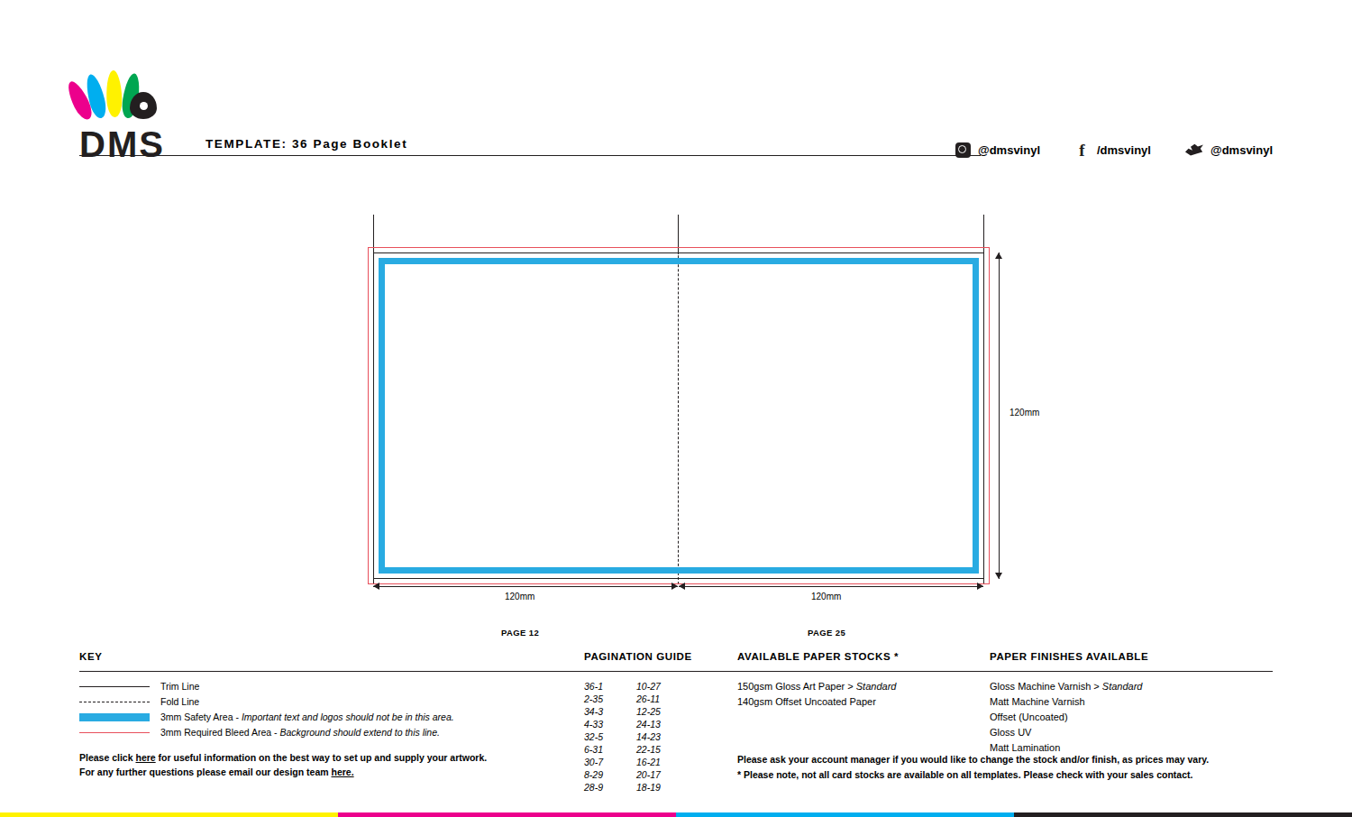DMS
TEMPLATE: 36 Page Booklet
@dmsvinyl
f/dmsvinyl
@dmsvinyl
120mm
120mm
120mm
PAGE 12
PAGE 25
KEY
PAGINATION GUIDE
AVAILABLE PAPER STOCKS *
PAPER FINISHES AVAILABLE
Trim Line
Fold Line
3mm Safety Area - Important text and logos should not be in this area.
3mm Required Bleed Area - Background should extend to this line.
Please click here for useful information on the best way to set up and supply your artwork.
For any further questions please email our design team here.
36-1
10-27
2-35
26-11
34-3
12-25
4-33
24-13
32-5
14-23
6-31
22-15
30-7
16-21
8-29
20-17
28-9
18-19
150gsm Gloss Art Paper > Standard
140gsm Offset Uncoated Paper
Gloss Machine Varnish > Standard
Matt Machine Varnish
Offset (Uncoated)
Gloss UV
Matt Lamination
Please ask your account manager if you would like to change the stock and/or finish, as prices may vary.
* Please note, not all card stocks are available on all templates. Please check with your sales contact.